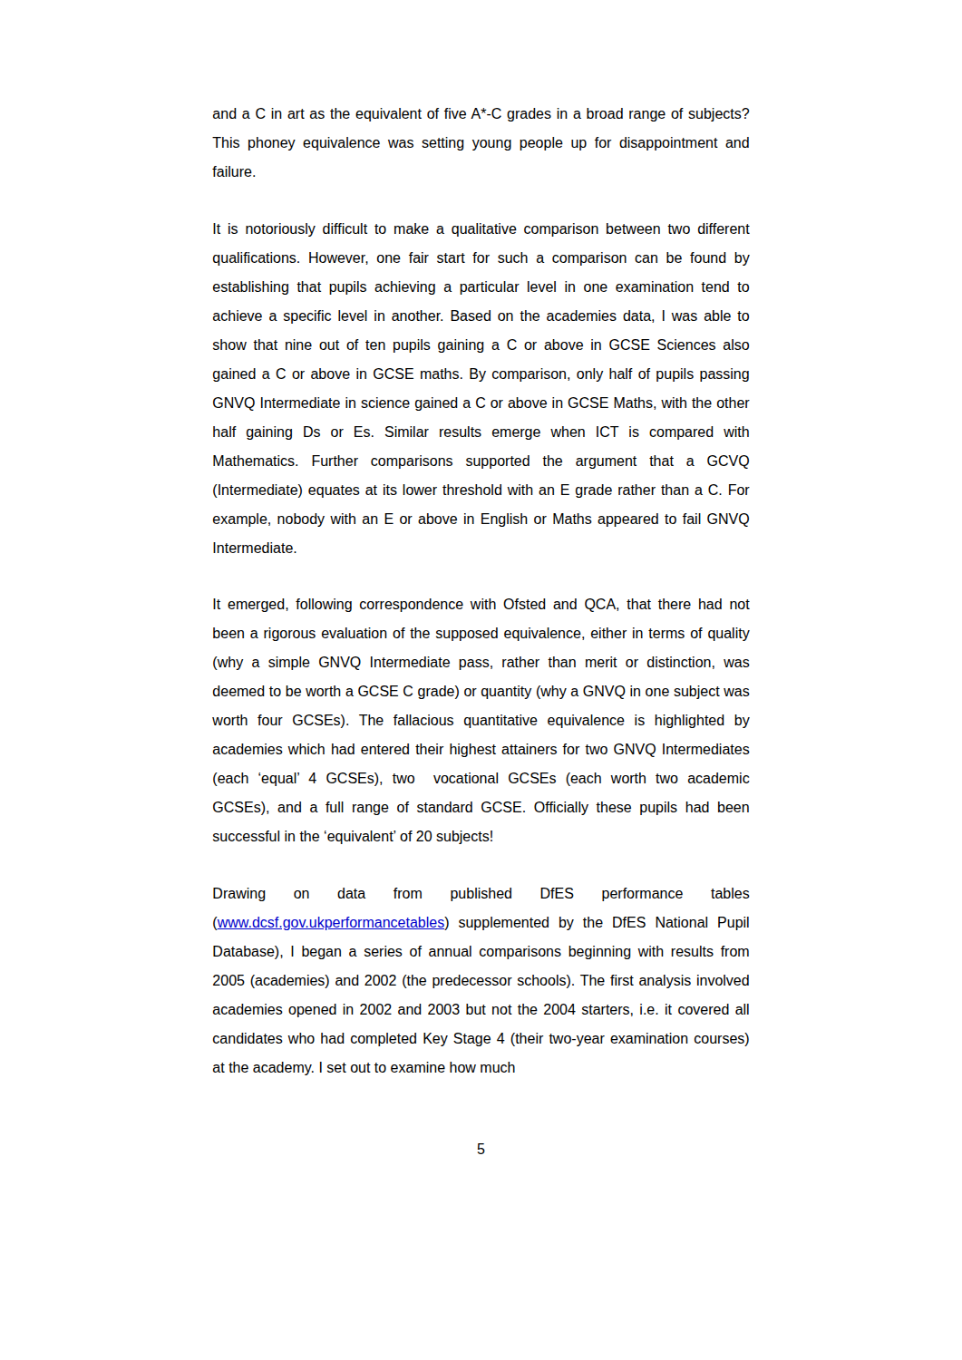and a C in art as the equivalent of five A*-C grades in a broad range of subjects? This phoney equivalence was setting young people up for disappointment and failure.
It is notoriously difficult to make a qualitative comparison between two different qualifications. However, one fair start for such a comparison can be found by establishing that pupils achieving a particular level in one examination tend to achieve a specific level in another. Based on the academies data, I was able to show that nine out of ten pupils gaining a C or above in GCSE Sciences also gained a C or above in GCSE maths. By comparison, only half of pupils passing GNVQ Intermediate in science gained a C or above in GCSE Maths, with the other half gaining Ds or Es. Similar results emerge when ICT is compared with Mathematics. Further comparisons supported the argument that a GCVQ (Intermediate) equates at its lower threshold with an E grade rather than a C. For example, nobody with an E or above in English or Maths appeared to fail GNVQ Intermediate.
It emerged, following correspondence with Ofsted and QCA, that there had not been a rigorous evaluation of the supposed equivalence, either in terms of quality (why a simple GNVQ Intermediate pass, rather than merit or distinction, was deemed to be worth a GCSE C grade) or quantity (why a GNVQ in one subject was worth four GCSEs). The fallacious quantitative equivalence is highlighted by academies which had entered their highest attainers for two GNVQ Intermediates (each ‘equal’ 4 GCSEs), two vocational GCSEs (each worth two academic GCSEs), and a full range of standard GCSE. Officially these pupils had been successful in the ‘equivalent’ of 20 subjects!
Drawing on data from published DfES performance tables (www.dcsf.gov.ukperformancetables) supplemented by the DfES National Pupil Database), I began a series of annual comparisons beginning with results from 2005 (academies) and 2002 (the predecessor schools). The first analysis involved academies opened in 2002 and 2003 but not the 2004 starters, i.e. it covered all candidates who had completed Key Stage 4 (their two-year examination courses) at the academy. I set out to examine how much
5